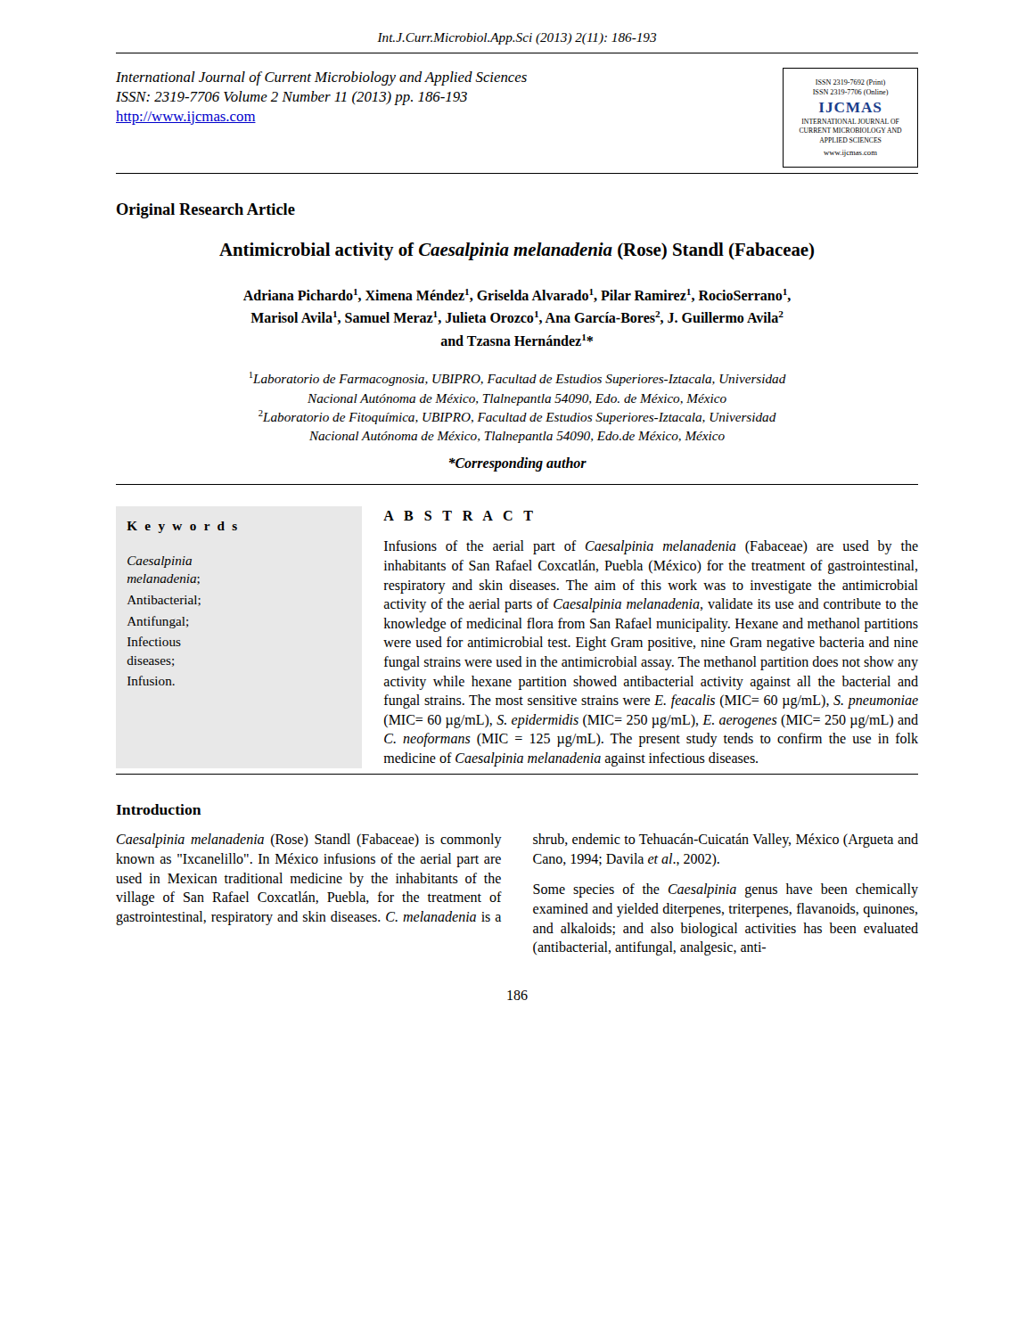Int.J.Curr.Microbiol.App.Sci (2013) 2(11): 186-193
International Journal of Current Microbiology and Applied Sciences
ISSN: 2319-7706 Volume 2 Number 11 (2013) pp. 186-193
http://www.ijcmas.com
ISSN 2319-7692 (Print)
ISSN 2319-7706 (Online)
IJCMAS
INTERNATIONAL JOURNAL OF
CURRENT MICROBIOLOGY AND
APPLIED SCIENCES
www.ijcmas.com
Original Research Article
Antimicrobial activity of Caesalpinia melanadenia (Rose) Standl (Fabaceae)
Adriana Pichardo1, Ximena Méndez1, Griselda Alvarado1, Pilar Ramirez1, RocioSerrano1,
Marisol Avila1, Samuel Meraz1, Julieta Orozco1, Ana García-Bores2, J. Guillermo Avila2
and Tzasna Hernández1*
1Laboratorio de Farmacognosia, UBIPRO, Facultad de Estudios Superiores-Iztacala, Universidad
Nacional Autónoma de México, Tlalnepantla 54090, Edo. de México, México
2Laboratorio de Fitoquímica, UBIPRO, Facultad de Estudios Superiores-Iztacala, Universidad
Nacional Autónoma de México, Tlalnepantla 54090, Edo.de México, México
*Corresponding author
K e y w o r d s
Caesalpinia
melanadenia;
Antibacterial;
Antifungal;
Infectious
diseases;
Infusion.
A B S T R A C T
Infusions of the aerial part of Caesalpinia melanadenia (Fabaceae) are used by the inhabitants of San Rafael Coxcatlán, Puebla (México) for the treatment of gastrointestinal, respiratory and skin diseases. The aim of this work was to investigate the antimicrobial activity of the aerial parts of Caesalpinia melanadenia, validate its use and contribute to the knowledge of medicinal flora from San Rafael municipality. Hexane and methanol partitions were used for antimicrobial test. Eight Gram positive, nine Gram negative bacteria and nine fungal strains were used in the antimicrobial assay. The methanol partition does not show any activity while hexane partition showed antibacterial activity against all the bacterial and fungal strains. The most sensitive strains were E. feacalis (MIC= 60 µg/mL), S. pneumoniae (MIC= 60 µg/mL), S. epidermidis (MIC= 250 µg/mL), E. aerogenes (MIC= 250 µg/mL) and C. neoformans (MIC = 125 µg/mL). The present study tends to confirm the use in folk medicine of Caesalpinia melanadenia against infectious diseases.
Introduction
Caesalpinia melanadenia (Rose) Standl (Fabaceae) is commonly known as "Ixcanelillo". In México infusions of the aerial part are used in Mexican traditional medicine by the inhabitants of the village of San Rafael Coxcatlán, Puebla, for the treatment of gastrointestinal, respiratory and skin diseases. C. melanadenia is a shrub, endemic to Tehuacán-Cuicatán Valley, México (Argueta and Cano, 1994; Davila et al., 2002).
Some species of the Caesalpinia genus have been chemically examined and yielded diterpenes, triterpenes, flavanoids, quinones, and alkaloids; and also biological activities has been evaluated (antibacterial, antifungal, analgesic, anti-
186